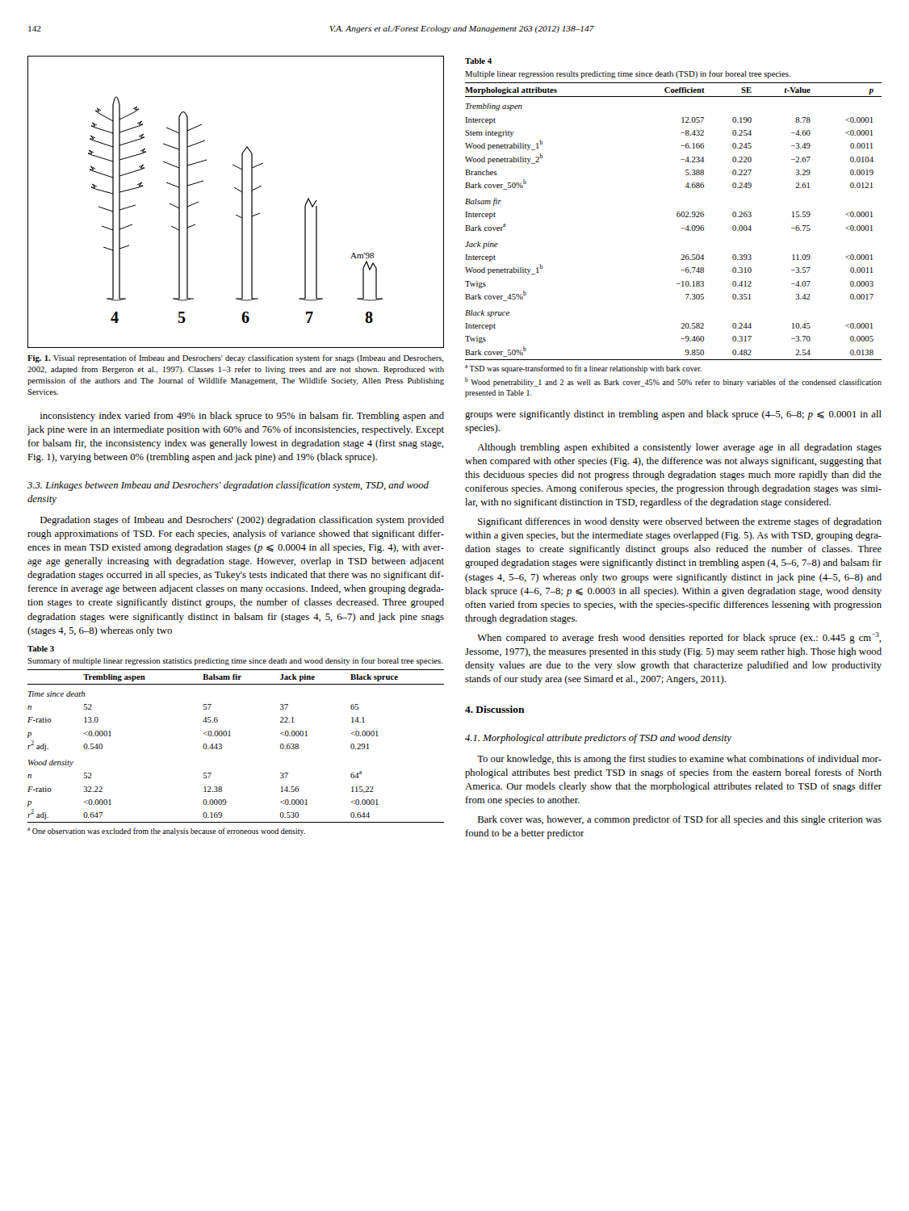142 V.A. Angers et al./Forest Ecology and Management 263 (2012) 138–147
Am'98 4 5 6 7 8
Fig. 1. Visual representation of Imbeau and Desrochers' decay classification system for snags (Imbeau and Desrochers, 2002, adapted from Bergeron et al., 1997). Classes 1–3 refer to living trees and are not shown. Reproduced with permission of the authors and The Journal of Wildlife Management, The Wildlife Society, Allen Press Publishing Services.
inconsistency index varied from 49% in black spruce to 95% in balsam fir. Trembling aspen and jack pine were in an intermediate position with 60% and 76% of inconsistencies, respectively. Except for balsam fir, the inconsistency index was generally lowest in degradation stage 4 (first snag stage, Fig. 1), varying between 0% (trembling aspen and jack pine) and 19% (black spruce).
3.3. Linkages between Imbeau and Desrochers' degradation classification system, TSD, and wood density
Degradation stages of Imbeau and Desrochers' (2002) degradation classification system provided rough approximations of TSD. For each species, analysis of variance showed that significant differences in mean TSD existed among degradation stages (p ⩽ 0.0004 in all species, Fig. 4), with average age generally increasing with degradation stage. However, overlap in TSD between adjacent degradation stages occurred in all species, as Tukey's tests indicated that there was no significant difference in average age between adjacent classes on many occasions. Indeed, when grouping degradation stages to create significantly distinct groups, the number of classes decreased. Three grouped degradation stages were significantly distinct in balsam fir (stages 4, 5, 6–7) and jack pine snags (stages 4, 5, 6–8) whereas only two
Table 3
Summary of multiple linear regression statistics predicting time since death and wood density in four boreal tree species.
| | Trembling aspen | Balsam fir | Jack pine | Black spruce |
| --- | --- | --- | --- | --- |
| Time since death |
| n | 52 | 57 | 37 | 65 |
| F -ratio | 13.0 | 45.6 | 22.1 | 14.1 |
| p | <0.0001 | <0.0001 | <0.0001 | <0.0001 |
| r 2 adj. | 0.540 | 0.443 | 0.638 | 0.291 |
| Wood density |
| n | 52 | 57 | 37 | 64 a |
| F -ratio | 32.22 | 12.38 | 14.56 | 115,22 |
| p | <0.0001 | 0.0009 | <0.0001 | <0.0001 |
| r 2 adj. | 0.647 | 0.169 | 0.530 | 0.644 |
a One observation was excluded from the analysis because of erroneous wood density.
Table 4
Multiple linear regression results predicting time since death (TSD) in four boreal tree species.
| Morphological attributes | Coefficient | SE | t -Value | p |
| --- | --- | --- | --- | --- |
| Trembling aspen |
| Intercept | 12.057 | 0.190 | 8.78 | <0.0001 |
| Stem integrity | −8.432 | 0.254 | −4.60 | <0.0001 |
| Wood penetrability_1 b | −6.166 | 0.245 | −3.49 | 0.0011 |
| Wood penetrability_2 b | −4.234 | 0.220 | −2.67 | 0.0104 |
| Branches | 5.388 | 0.227 | 3.29 | 0.0019 |
| Bark cover_50% b | 4.686 | 0.249 | 2.61 | 0.0121 |
| Balsam fir |
| Intercept | 602.926 | 0.263 | 15.59 | <0.0001 |
| Bark cover a | −4.096 | 0.004 | −6.75 | <0.0001 |
| Jack pine |
| Intercept | 26.504 | 0.393 | 11.09 | <0.0001 |
| Wood penetrability_1 b | −6.748 | 0.310 | −3.57 | 0.0011 |
| Twigs | −10.183 | 0.412 | −4.07 | 0.0003 |
| Bark cover_45% b | 7.305 | 0.351 | 3.42 | 0.0017 |
| Black spruce |
| Intercept | 20.582 | 0.244 | 10.45 | <0.0001 |
| Twigs | −9.460 | 0.317 | −3.70 | 0.0005 |
| Bark cover_50% b | 9.850 | 0.482 | 2.54 | 0.0138 |
a TSD was square-transformed to fit a linear relationship with bark cover.
b Wood penetrability_1 and 2 as well as Bark cover_45% and 50% refer to binary variables of the condensed classification presented in Table 1.
groups were significantly distinct in trembling aspen and black spruce (4–5, 6–8; p ⩽ 0.0001 in all species).
Although trembling aspen exhibited a consistently lower average age in all degradation stages when compared with other species (Fig. 4), the difference was not always significant, suggesting that this deciduous species did not progress through degradation stages much more rapidly than did the coniferous species. Among coniferous species, the progression through degradation stages was similar, with no significant distinction in TSD, regardless of the degradation stage considered.
Significant differences in wood density were observed between the extreme stages of degradation within a given species, but the intermediate stages overlapped (Fig. 5). As with TSD, grouping degradation stages to create significantly distinct groups also reduced the number of classes. Three grouped degradation stages were significantly distinct in trembling aspen (4, 5–6, 7–8) and balsam fir (stages 4, 5–6, 7) whereas only two groups were significantly distinct in jack pine (4–5, 6–8) and black spruce (4–6, 7–8; p ⩽ 0.0003 in all species). Within a given degradation stage, wood density often varied from species to species, with the species-specific differences lessening with progression through degradation stages.
When compared to average fresh wood densities reported for black spruce (ex.: 0.445 g cm−3, Jessome, 1977), the measures presented in this study (Fig. 5) may seem rather high. Those high wood density values are due to the very slow growth that characterize paludified and low productivity stands of our study area (see Simard et al., 2007; Angers, 2011).
4. Discussion
4.1. Morphological attribute predictors of TSD and wood density
To our knowledge, this is among the first studies to examine what combinations of individual morphological attributes best predict TSD in snags of species from the eastern boreal forests of North America. Our models clearly show that the morphological attributes related to TSD of snags differ from one species to another.
Bark cover was, however, a common predictor of TSD for all species and this single criterion was found to be a better predictor